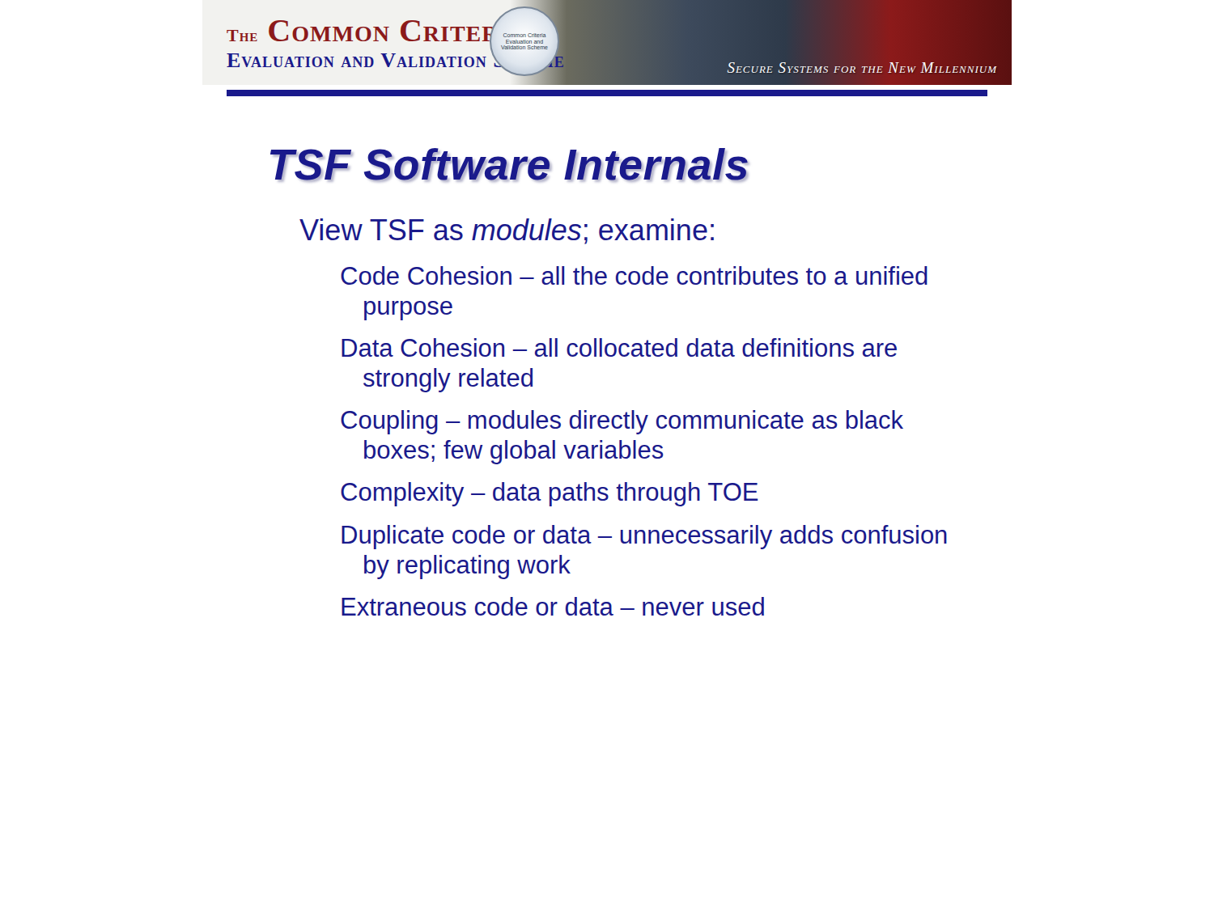The Common Criteria
Evaluation and Validation Scheme
Common Criteria
Evaluation and
Validation Scheme
Secure Systems for the New Millennium
TSF Software Internals
View TSF as modules; examine:
Code Cohesion – all the code contributes to a unified purpose
Data Cohesion – all collocated data definitions are strongly related
Coupling – modules directly communicate as black boxes; few global variables
Complexity – data paths through TOE
Duplicate code or data – unnecessarily adds confusion by replicating work
Extraneous code or data – never used